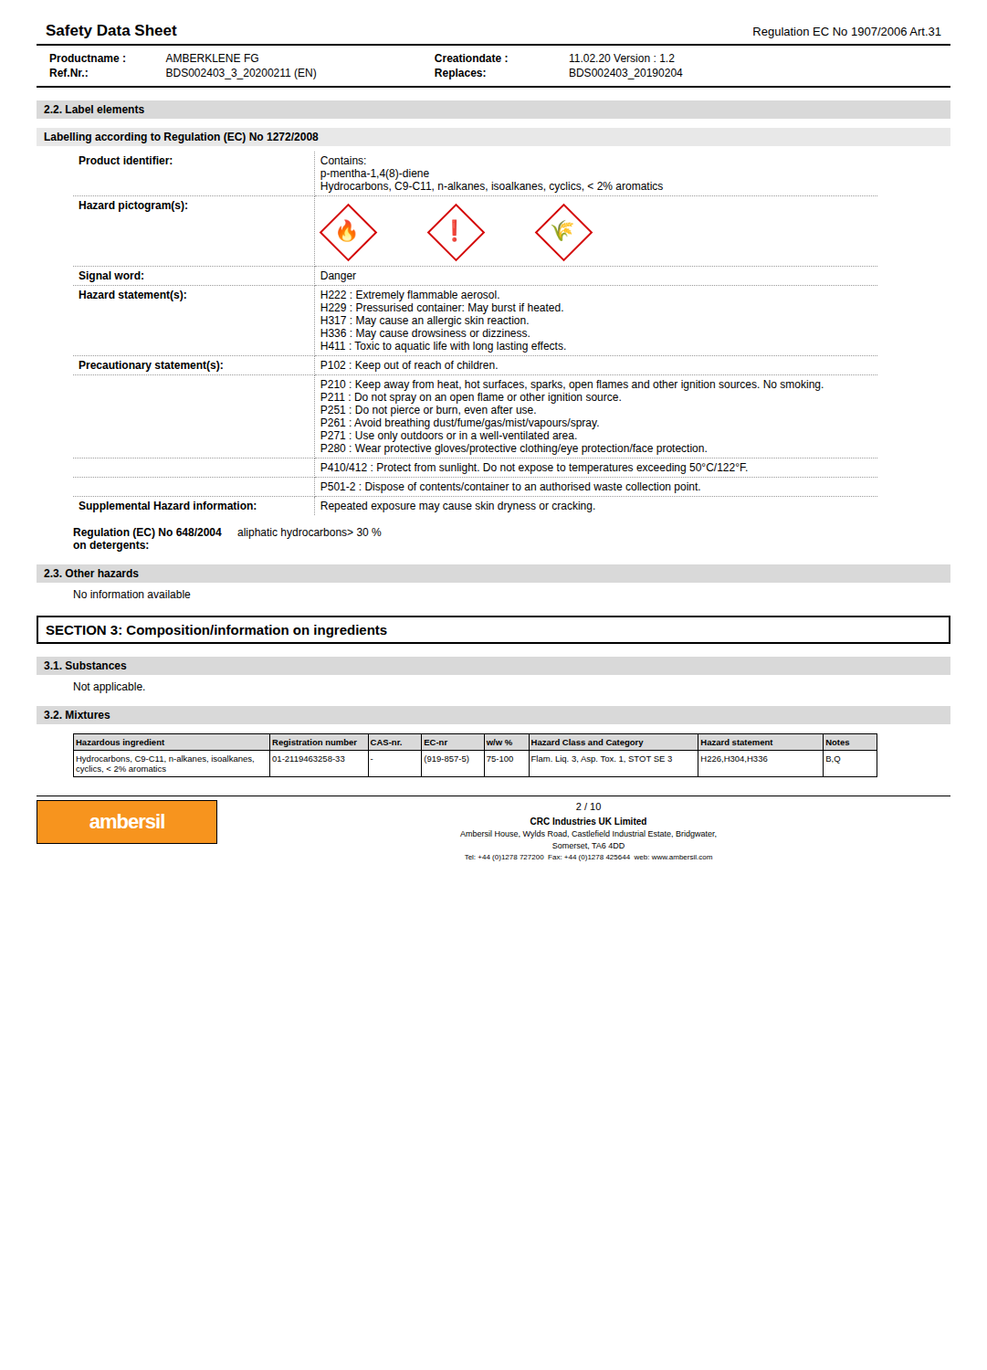Safety Data Sheet
Regulation EC No 1907/2006 Art.31
| Productname : | AMBERKLENE FG | Creationdate : | 11.02.20 Version : 1.2 |
| Ref.Nr.: | BDS002403_3_20200211 (EN) | Replaces: | BDS002403_20190204 |
2.2. Label elements
Labelling according to Regulation (EC) No 1272/2008
| Product identifier: | Contains: p-mentha-1,4(8)-diene Hydrocarbons, C9-C11, n-alkanes, isoalkanes, cyclics, < 2% aromatics |
| Hazard pictogram(s): | 🔥 ❗ 🌾 |
| Signal word: | Danger |
| Hazard statement(s): | H222 : Extremely flammable aerosol. H229 : Pressurised container: May burst if heated. H317 : May cause an allergic skin reaction. H336 : May cause drowsiness or dizziness. H411 : Toxic to aquatic life with long lasting effects. |
| Precautionary statement(s): | P102 : Keep out of reach of children. |
| | P210 : Keep away from heat, hot surfaces, sparks, open flames and other ignition sources. No smoking. P211 : Do not spray on an open flame or other ignition source. P251 : Do not pierce or burn, even after use. P261 : Avoid breathing dust/fume/gas/mist/vapours/spray. P271 : Use only outdoors or in a well-ventilated area. P280 : Wear protective gloves/protective clothing/eye protection/face protection. |
| | P410/412 : Protect from sunlight. Do not expose to temperatures exceeding 50°C/122°F. |
| | P501-2 : Dispose of contents/container to an authorised waste collection point. |
| Supplemental Hazard information: | Repeated exposure may cause skin dryness or cracking. |
Regulation (EC) No 648/2004 on detergents:
aliphatic hydrocarbons> 30 %
2.3. Other hazards
No information available
SECTION 3: Composition/information on ingredients
3.1. Substances
Not applicable.
3.2. Mixtures
| Hazardous ingredient | Registration number | CAS-nr. | EC-nr | w/w % | Hazard Class and Category | Hazard statement | Notes |
| --- | --- | --- | --- | --- | --- | --- | --- |
| Hydrocarbons, C9-C11, n-alkanes, isoalkanes, cyclics, < 2% aromatics | 01-2119463258-33 | - | (919-857-5) | 75-100 | Flam. Liq. 3, Asp. Tox. 1, STOT SE 3 | H226,H304,H336 | B,Q |
ambersil
2 / 10
CRC Industries UK Limited
Ambersil House, Wylds Road, Castlefield Industrial Estate, Bridgwater,
Somerset, TA6 4DD
Tel: +44 (0)1278 727200 Fax: +44 (0)1278 425644 web: www.ambersil.com